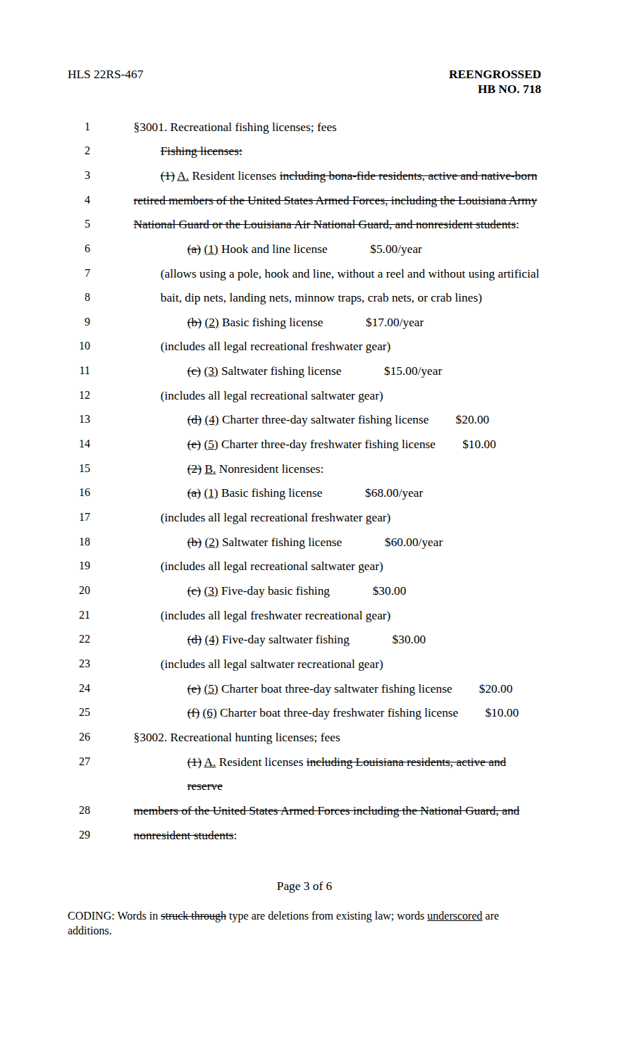HLS 22RS-467
REENGROSSED
HB NO. 718
§3001. Recreational fishing licenses; fees
Fishing licenses:
(1) A. Resident licenses including bona-fide residents, active and native-born
retired members of the United States Armed Forces, including the Louisiana Army
National Guard or the Louisiana Air National Guard, and nonresident students:
(a) (1) Hook and line license$5.00/year
(allows using a pole, hook and line, without a reel and without using artificial
bait, dip nets, landing nets, minnow traps, crab nets, or crab lines)
(b) (2) Basic fishing license$17.00/year
(includes all legal recreational freshwater gear)
(c) (3) Saltwater fishing license$15.00/year
(includes all legal recreational saltwater gear)
(d) (4) Charter three-day saltwater fishing license$20.00
(e) (5) Charter three-day freshwater fishing license$10.00
(2) B. Nonresident licenses:
(a) (1) Basic fishing license$68.00/year
(includes all legal recreational freshwater gear)
(b) (2) Saltwater fishing license$60.00/year
(includes all legal recreational saltwater gear)
(c) (3) Five-day basic fishing$30.00
(includes all legal freshwater recreational gear)
(d) (4) Five-day saltwater fishing$30.00
(includes all legal saltwater recreational gear)
(e) (5) Charter boat three-day saltwater fishing license$20.00
(f) (6) Charter boat three-day freshwater fishing license$10.00
§3002. Recreational hunting licenses; fees
(1) A. Resident licenses including Louisiana residents, active and reserve
members of the United States Armed Forces including the National Guard, and
nonresident students:
Page 3 of 6
CODING: Words in struck through type are deletions from existing law; words underscored are additions.